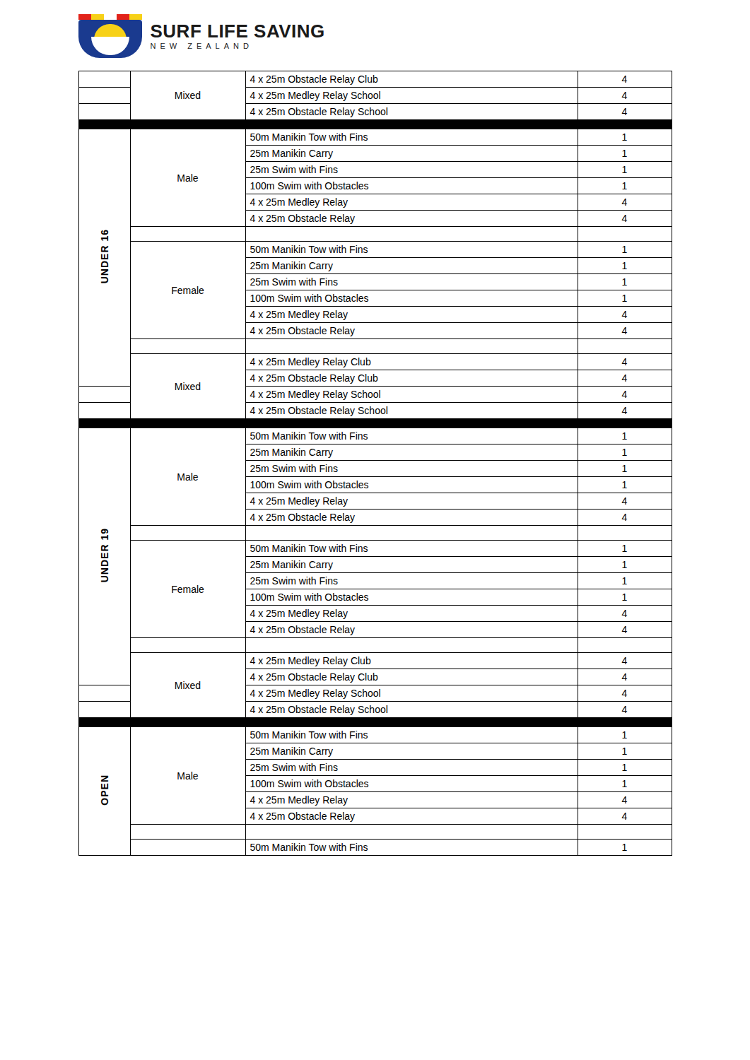SURF LIFE SAVING
NEW ZEALAND
| | Mixed | 4 x 25m Obstacle Relay Club | 4 |
| | 4 x 25m Medley Relay School | 4 |
| | 4 x 25m Obstacle Relay School | 4 |
| UNDER 16 | Male | 50m Manikin Tow with Fins | 1 |
| 25m Manikin Carry | 1 |
| 25m Swim with Fins | 1 |
| 100m Swim with Obstacles | 1 |
| 4 x 25m Medley Relay | 4 |
| 4 x 25m Obstacle Relay | 4 |
| Female | 50m Manikin Tow with Fins | 1 |
| 25m Manikin Carry | 1 |
| 25m Swim with Fins | 1 |
| 100m Swim with Obstacles | 1 |
| 4 x 25m Medley Relay | 4 |
| 4 x 25m Obstacle Relay | 4 |
| Mixed | 4 x 25m Medley Relay Club | 4 |
| 4 x 25m Obstacle Relay Club | 4 |
| | 4 x 25m Medley Relay School | 4 |
| | 4 x 25m Obstacle Relay School | 4 |
| UNDER 19 | Male | 50m Manikin Tow with Fins | 1 |
| 25m Manikin Carry | 1 |
| 25m Swim with Fins | 1 |
| 100m Swim with Obstacles | 1 |
| 4 x 25m Medley Relay | 4 |
| 4 x 25m Obstacle Relay | 4 |
| Female | 50m Manikin Tow with Fins | 1 |
| 25m Manikin Carry | 1 |
| 25m Swim with Fins | 1 |
| 100m Swim with Obstacles | 1 |
| 4 x 25m Medley Relay | 4 |
| 4 x 25m Obstacle Relay | 4 |
| Mixed | 4 x 25m Medley Relay Club | 4 |
| 4 x 25m Obstacle Relay Club | 4 |
| | 4 x 25m Medley Relay School | 4 |
| | 4 x 25m Obstacle Relay School | 4 |
| OPEN | Male | 50m Manikin Tow with Fins | 1 |
| 25m Manikin Carry | 1 |
| 25m Swim with Fins | 1 |
| 100m Swim with Obstacles | 1 |
| 4 x 25m Medley Relay | 4 |
| 4 x 25m Obstacle Relay | 4 |
| | 50m Manikin Tow with Fins | 1 |